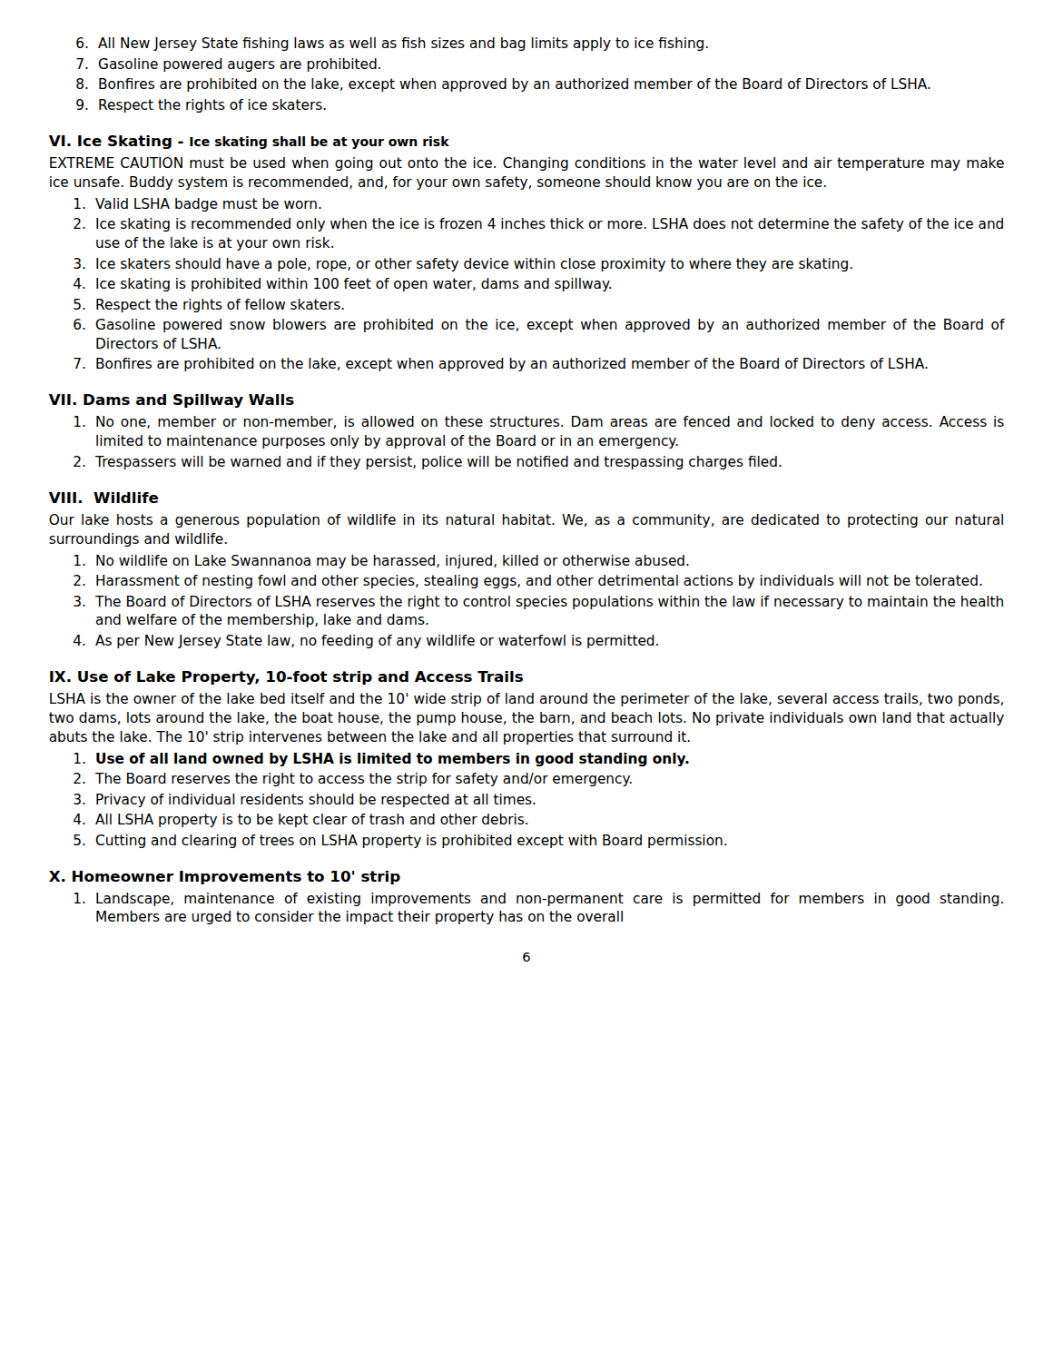All New Jersey State fishing laws as well as fish sizes and bag limits apply to ice fishing.
Gasoline powered augers are prohibited.
Bonfires are prohibited on the lake, except when approved by an authorized member of the Board of Directors of LSHA.
Respect the rights of ice skaters.
VI. Ice Skating - Ice skating shall be at your own risk
EXTREME CAUTION must be used when going out onto the ice. Changing conditions in the water level and air temperature may make ice unsafe. Buddy system is recommended, and, for your own safety, someone should know you are on the ice.
Valid LSHA badge must be worn.
Ice skating is recommended only when the ice is frozen 4 inches thick or more. LSHA does not determine the safety of the ice and use of the lake is at your own risk.
Ice skaters should have a pole, rope, or other safety device within close proximity to where they are skating.
Ice skating is prohibited within 100 feet of open water, dams and spillway.
Respect the rights of fellow skaters.
Gasoline powered snow blowers are prohibited on the ice, except when approved by an authorized member of the Board of Directors of LSHA.
Bonfires are prohibited on the lake, except when approved by an authorized member of the Board of Directors of LSHA.
VII. Dams and Spillway Walls
No one, member or non-member, is allowed on these structures. Dam areas are fenced and locked to deny access. Access is limited to maintenance purposes only by approval of the Board or in an emergency.
Trespassers will be warned and if they persist, police will be notified and trespassing charges filed.
VIII. Wildlife
Our lake hosts a generous population of wildlife in its natural habitat. We, as a community, are dedicated to protecting our natural surroundings and wildlife.
No wildlife on Lake Swannanoa may be harassed, injured, killed or otherwise abused.
Harassment of nesting fowl and other species, stealing eggs, and other detrimental actions by individuals will not be tolerated.
The Board of Directors of LSHA reserves the right to control species populations within the law if necessary to maintain the health and welfare of the membership, lake and dams.
As per New Jersey State law, no feeding of any wildlife or waterfowl is permitted.
IX. Use of Lake Property, 10-foot strip and Access Trails
LSHA is the owner of the lake bed itself and the 10' wide strip of land around the perimeter of the lake, several access trails, two ponds, two dams, lots around the lake, the boat house, the pump house, the barn, and beach lots. No private individuals own land that actually abuts the lake. The 10' strip intervenes between the lake and all properties that surround it.
Use of all land owned by LSHA is limited to members in good standing only.
The Board reserves the right to access the strip for safety and/or emergency.
Privacy of individual residents should be respected at all times.
All LSHA property is to be kept clear of trash and other debris.
Cutting and clearing of trees on LSHA property is prohibited except with Board permission.
X. Homeowner Improvements to 10' strip
Landscape, maintenance of existing improvements and non-permanent care is permitted for members in good standing. Members are urged to consider the impact their property has on the overall
6